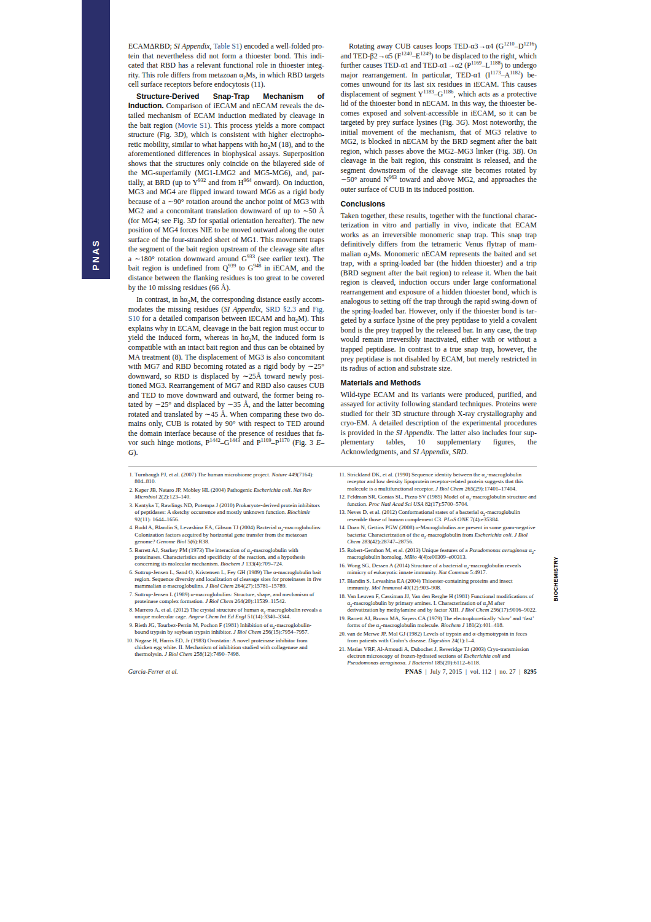PNAS
BIOCHEMISTRY
ECAMΔRBD; SI Appendix, Table S1) encoded a well-folded protein that nevertheless did not form a thioester bond. This indicated that RBD has a relevant functional role in thioester integrity. This role differs from metazoan α2Ms, in which RBD targets cell surface receptors before endocytosis (11).
Structure-Derived Snap-Trap Mechanism of Induction. Comparison of iECAM and nECAM reveals the detailed mechanism of ECAM induction mediated by cleavage in the bait region (Movie S1). This process yields a more compact structure (Fig. 3D), which is consistent with higher electrophoretic mobility, similar to what happens with hα2M (18), and to the aforementioned differences in biophysical assays. Superposition shows that the structures only coincide on the bilayered side of the MG-superfamily (MG1-LMG2 and MG5-MG6), and, partially, at BRD (up to Y932 and from H964 onward). On induction, MG3 and MG4 are flipped inward toward MG6 as a rigid body because of a ∼90° rotation around the anchor point of MG3 with MG2 and a concomitant translation downward of up to ∼50 Å (for MG4; see Fig. 3D for spatial orientation hereafter). The new position of MG4 forces NIE to be moved outward along the outer surface of the four-stranded sheet of MG1. This movement traps the segment of the bait region upstream of the cleavage site after a ∼180° rotation downward around G933 (see earlier text). The bait region is undefined from Q939 to G948 in iECAM, and the distance between the flanking residues is too great to be covered by the 10 missing residues (66 Å).
In contrast, in hα2M, the corresponding distance easily accommodates the missing residues (SI Appendix, SRD §2.3 and Fig. S10 for a detailed comparison between iECAM and hα2M). This explains why in ECAM, cleavage in the bait region must occur to yield the induced form, whereas in hα2M, the induced form is compatible with an intact bait region and thus can be obtained by MA treatment (8). The displacement of MG3 is also concomitant with MG7 and RBD becoming rotated as a rigid body by ∼25° downward, so RBD is displaced by ∼25Å toward newly positioned MG3. Rearrangement of MG7 and RBD also causes CUB and TED to move downward and outward, the former being rotated by ∼25° and displaced by ∼35 Å, and the latter becoming rotated and translated by ∼45 Å. When comparing these two domains only, CUB is rotated by 90° with respect to TED around the domain interface because of the presence of residues that favor such hinge motions, P1442–G1443 and P1169–P1170 (Fig. 3 E–G).
Rotating away CUB causes loops TED-α3→α4 (G1210–D1216) and TED-β2→α5 (F1240–E1249) to be displaced to the right, which further causes TED-α1 and TED-α1→α2 (P1169–L1188) to undergo major rearrangement. In particular, TED-α1 (I1173–A1182) becomes unwound for its last six residues in iECAM. This causes displacement of segment Y1183–G1186, which acts as a protective lid of the thioester bond in nECAM. In this way, the thioester becomes exposed and solvent-accessible in iECAM, so it can be targeted by prey surface lysines (Fig. 3G). Most noteworthy, the initial movement of the mechanism, that of MG3 relative to MG2, is blocked in nECAM by the BRD segment after the bait region, which passes above the MG2–MG3 linker (Fig. 3B). On cleavage in the bait region, this constraint is released, and the segment downstream of the cleavage site becomes rotated by ∼50° around N963 toward and above MG2, and approaches the outer surface of CUB in its induced position.
Conclusions
Taken together, these results, together with the functional characterization in vitro and partially in vivo, indicate that ECAM works as an irreversible monomeric snap trap. This snap trap definitively differs from the tetrameric Venus flytrap of mammalian α2Ms. Monomeric nECAM represents the baited and set trap, with a spring-loaded bar (the hidden thioester) and a trip (BRD segment after the bait region) to release it. When the bait region is cleaved, induction occurs under large conformational rearrangement and exposure of a hidden thioester bond, which is analogous to setting off the trap through the rapid swing-down of the spring-loaded bar. However, only if the thioester bond is targeted by a surface lysine of the prey peptidase to yield a covalent bond is the prey trapped by the released bar. In any case, the trap would remain irreversibly inactivated, either with or without a trapped peptidase. In contrast to a true snap trap, however, the prey peptidase is not disabled by ECAM, but merely restricted in its radius of action and substrate size.
Materials and Methods
Wild-type ECAM and its variants were produced, purified, and assayed for activity following standard techniques. Proteins were studied for their 3D structure through X-ray crystallography and cryo-EM. A detailed description of the experimental procedures is provided in the SI Appendix. The latter also includes four supplementary tables, 10 supplementary figures, the Acknowledgments, and SI Appendix, SRD.
Turnbaugh PJ, et al. (2007) The human microbiome project. Nature 449(7164): 804–810.
Kaper JB, Nataro JP, Mobley HL (2004) Pathogenic Escherichia coli. Nat Rev Microbiol 2(2):123–140.
Kantyka T, Rawlings ND, Potempa J (2010) Prokaryote-derived protein inhibitors of peptidases: A sketchy occurrence and mostly unknown function. Biochimie 92(11): 1644–1656.
Budd A, Blandin S, Levashina EA, Gibson TJ (2004) Bacterial α2-macroglobulins: Colonization factors acquired by horizontal gene transfer from the metazoan genome? Genome Biol 5(6):R38.
Barrett AJ, Starkey PM (1973) The interaction of α2-macroglobulin with proteinases. Characteristics and specificity of the reaction, and a hypothesis concerning its molecular mechanism. Biochem J 133(4):709–724.
Sottrup-Jensen L, Sand O, Kristensen L, Fey GH (1989) The α-macroglobulin bait region. Sequence diversity and localization of cleavage sites for proteinases in five mammalian α-macroglobulins. J Biol Chem 264(27):15781–15789.
Sottrup-Jensen L (1989) α-macroglobulins: Structure, shape, and mechanism of proteinase complex formation. J Biol Chem 264(20):11539–11542.
Marrero A, et al. (2012) The crystal structure of human α2-macroglobulin reveals a unique molecular cage. Angew Chem Int Ed Engl 51(14):3340–3344.
Bieth JG, Tourbez-Perrin M, Pochon F (1981) Inhibition of α2-macroglobulin-bound trypsin by soybean trypsin inhibitor. J Biol Chem 256(15):7954–7957.
Nagase H, Harris ED, Jr (1983) Ovostatin: A novel proteinase inhibitor from chicken egg white. II. Mechanism of inhibition studied with collagenase and thermolysin. J Biol Chem 258(12):7490–7498.
Strickland DK, et al. (1990) Sequence identity between the α2-macroglobulin receptor and low density lipoprotein receptor-related protein suggests that this molecule is a multifunctional receptor. J Biol Chem 265(29):17401–17404.
Feldman SR, Gonias SL, Pizzo SV (1985) Model of α2-macroglobulin structure and function. Proc Natl Acad Sci USA 82(17):5700–5704.
Neves D, et al. (2012) Conformational states of a bacterial α2-macroglobulin resemble those of human complement C3. PLoS ONE 7(4):e35384.
Doan N, Gettins PGW (2008) α-Macroglobulins are present in some gram-negative bacteria: Characterization of the α2-macroglobulin from Escherichia coli. J Biol Chem 283(42):28747–28756.
Robert-Genthon M, et al. (2013) Unique features of a Pseudomonas aeruginosa α2-macroglobulin homolog. MBio 4(4):e00309–e00313.
Wong SG, Dessen A (2014) Structure of a bacterial α2-macroglobulin reveals mimicry of eukaryotic innate immunity. Nat Commun 5:4917.
Blandin S, Levashina EA (2004) Thioester-containing proteins and insect immunity. Mol Immunol 40(12):903–908.
Van Leuven F, Cassiman JJ, Van den Berghe H (1981) Functional modifications of α2-macroglobulin by primary amines. I. Characterization of α2M after derivatization by methylamine and by factor XIII. J Biol Chem 256(17):9016–9022.
Barrett AJ, Brown MA, Sayers CA (1979) The electrophoretically ‘slow’ and ‘fast’ forms of the α2-macroglobulin molecule. Biochem J 181(2):401–418.
van de Merwe JP, Mol GJ (1982) Levels of trypsin and α-chymotrypsin in feces from patients with Crohn’s disease. Digestion 24(1):1–4.
Matias VRF, Al-Amoudi A, Dubochet J, Beveridge TJ (2003) Cryo-transmission electron microscopy of frozen-hydrated sections of Escherichia coli and Pseudomonas aeruginosa. J Bacteriol 185(20):6112–6118.
Garcia-Ferrer et al.
PNAS | July 7, 2015 | vol. 112 | no. 27 | 8295